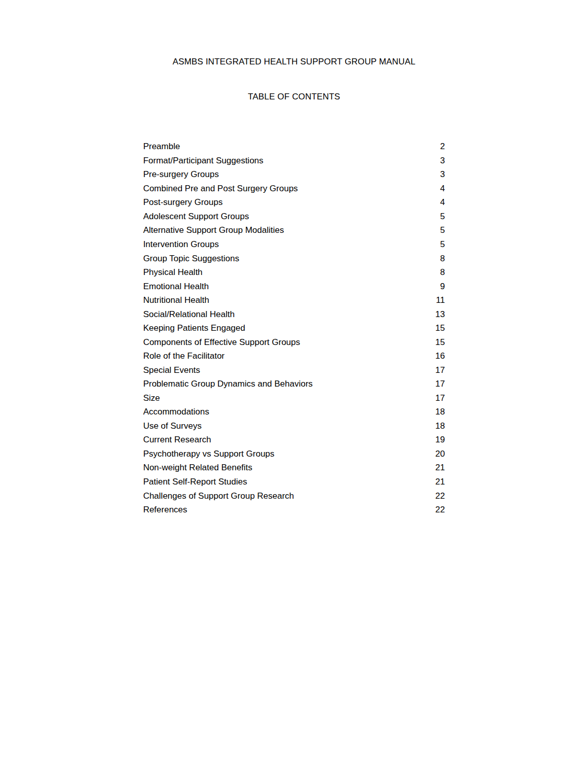ASMBS INTEGRATED HEALTH SUPPORT GROUP MANUAL
TABLE OF CONTENTS
| Preamble | 2 |
| Format/Participant Suggestions | 3 |
| Pre-surgery Groups | 3 |
| Combined Pre and Post Surgery Groups | 4 |
| Post-surgery Groups | 4 |
| Adolescent Support Groups | 5 |
| Alternative Support Group Modalities | 5 |
| Intervention Groups | 5 |
| Group Topic Suggestions | 8 |
| Physical Health | 8 |
| Emotional Health | 9 |
| Nutritional Health | 11 |
| Social/Relational Health | 13 |
| Keeping Patients Engaged | 15 |
| Components of Effective Support Groups | 15 |
| Role of the Facilitator | 16 |
| Special Events | 17 |
| Problematic Group Dynamics and Behaviors | 17 |
| Size | 17 |
| Accommodations | 18 |
| Use of Surveys | 18 |
| Current Research | 19 |
| Psychotherapy vs Support Groups | 20 |
| Non-weight Related Benefits | 21 |
| Patient Self-Report Studies | 21 |
| Challenges of Support Group Research | 22 |
| References | 22 |